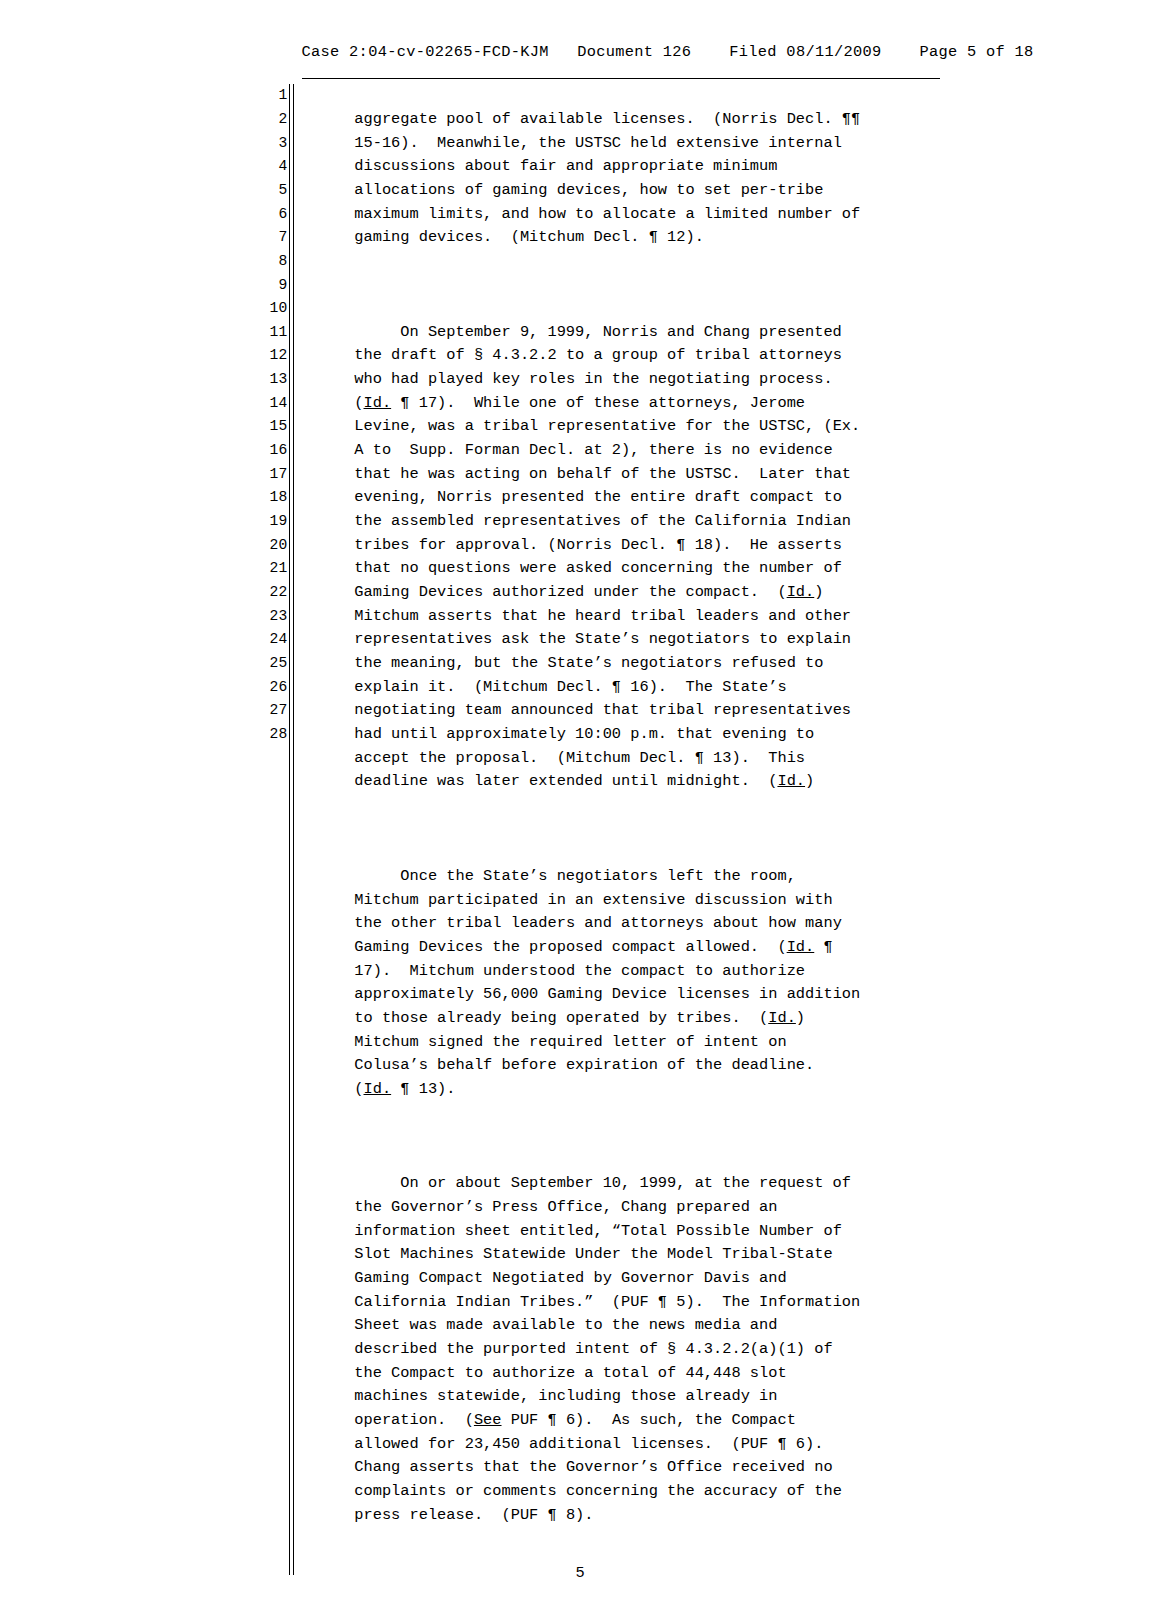Case 2:04-cv-02265-FCD-KJM Document 126 Filed 08/11/2009 Page 5 of 18
1
2
3
4
5
6
7
8
9
10
11
12
13
14
15
16
17
18
19
20
21
22
23
24
25
26
27
28
aggregate pool of available licenses. (Norris Decl. ¶¶ 15-16). Meanwhile, the USTSC held extensive internal discussions about fair and appropriate minimum allocations of gaming devices, how to set per-tribe maximum limits, and how to allocate a limited number of gaming devices. (Mitchum Decl. ¶ 12).
On September 9, 1999, Norris and Chang presented the draft of § 4.3.2.2 to a group of tribal attorneys who had played key roles in the negotiating process. (Id. ¶ 17). While one of these attorneys, Jerome Levine, was a tribal representative for the USTSC, (Ex. A to Supp. Forman Decl. at 2), there is no evidence that he was acting on behalf of the USTSC. Later that evening, Norris presented the entire draft compact to the assembled representatives of the California Indian tribes for approval. (Norris Decl. ¶ 18). He asserts that no questions were asked concerning the number of Gaming Devices authorized under the compact. (Id.) Mitchum asserts that he heard tribal leaders and other representatives ask the State’s negotiators to explain the meaning, but the State’s negotiators refused to explain it. (Mitchum Decl. ¶ 16). The State’s negotiating team announced that tribal representatives had until approximately 10:00 p.m. that evening to accept the proposal. (Mitchum Decl. ¶ 13). This deadline was later extended until midnight. (Id.)
Once the State’s negotiators left the room, Mitchum participated in an extensive discussion with the other tribal leaders and attorneys about how many Gaming Devices the proposed compact allowed. (Id. ¶ 17). Mitchum understood the compact to authorize approximately 56,000 Gaming Device licenses in addition to those already being operated by tribes. (Id.) Mitchum signed the required letter of intent on Colusa’s behalf before expiration of the deadline. (Id. ¶ 13).
On or about September 10, 1999, at the request of the Governor’s Press Office, Chang prepared an information sheet entitled, “Total Possible Number of Slot Machines Statewide Under the Model Tribal-State Gaming Compact Negotiated by Governor Davis and California Indian Tribes.” (PUF ¶ 5). The Information Sheet was made available to the news media and described the purported intent of § 4.3.2.2(a)(1) of the Compact to authorize a total of 44,448 slot machines statewide, including those already in operation. (See PUF ¶ 6). As such, the Compact allowed for 23,450 additional licenses. (PUF ¶ 6). Chang asserts that the Governor’s Office received no complaints or comments concerning the accuracy of the press release. (PUF ¶ 8).
5